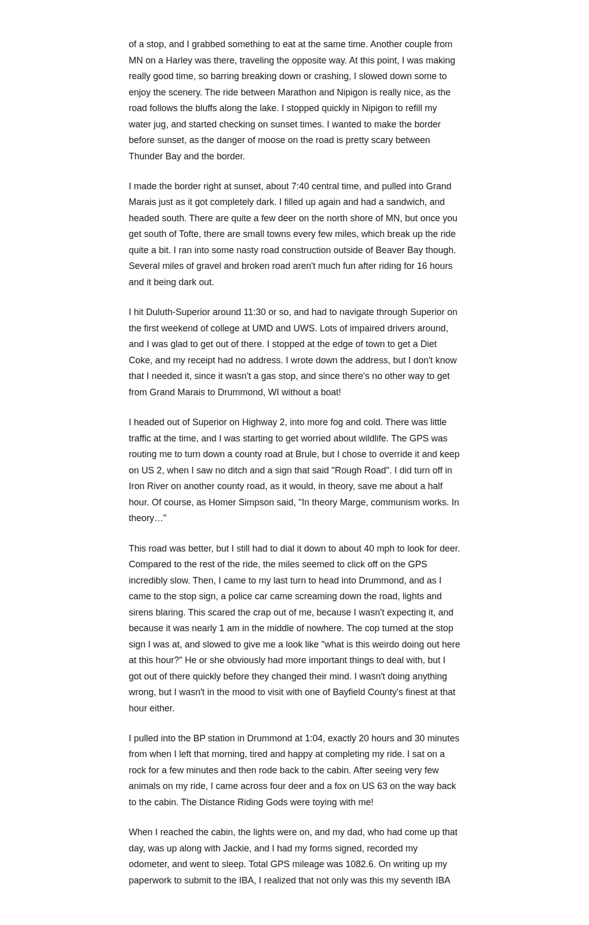of a stop, and I grabbed something to eat at the same time. Another couple from MN on a Harley was there, traveling the opposite way. At this point, I was making really good time, so barring breaking down or crashing, I slowed down some to enjoy the scenery. The ride between Marathon and Nipigon is really nice, as the road follows the bluffs along the lake. I stopped quickly in Nipigon to refill my water jug, and started checking on sunset times. I wanted to make the border before sunset, as the danger of moose on the road is pretty scary between Thunder Bay and the border.
I made the border right at sunset, about 7:40 central time, and pulled into Grand Marais just as it got completely dark. I filled up again and had a sandwich, and headed south. There are quite a few deer on the north shore of MN, but once you get south of Tofte, there are small towns every few miles, which break up the ride quite a bit. I ran into some nasty road construction outside of Beaver Bay though. Several miles of gravel and broken road aren't much fun after riding for 16 hours and it being dark out.
I hit Duluth-Superior around 11:30 or so, and had to navigate through Superior on the first weekend of college at UMD and UWS. Lots of impaired drivers around, and I was glad to get out of there. I stopped at the edge of town to get a Diet Coke, and my receipt had no address. I wrote down the address, but I don't know that I needed it, since it wasn't a gas stop, and since there's no other way to get from Grand Marais to Drummond, WI without a boat!
I headed out of Superior on Highway 2, into more fog and cold. There was little traffic at the time, and I was starting to get worried about wildlife. The GPS was routing me to turn down a county road at Brule, but I chose to override it and keep on US 2, when I saw no ditch and a sign that said "Rough Road". I did turn off in Iron River on another county road, as it would, in theory, save me about a half hour. Of course, as Homer Simpson said, "In theory Marge, communism works. In theory…"
This road was better, but I still had to dial it down to about 40 mph to look for deer. Compared to the rest of the ride, the miles seemed to click off on the GPS incredibly slow. Then, I came to my last turn to head into Drummond, and as I came to the stop sign, a police car came screaming down the road, lights and sirens blaring. This scared the crap out of me, because I wasn't expecting it, and because it was nearly 1 am in the middle of nowhere. The cop turned at the stop sign I was at, and slowed to give me a look like "what is this weirdo doing out here at this hour?" He or she obviously had more important things to deal with, but I got out of there quickly before they changed their mind. I wasn't doing anything wrong, but I wasn't in the mood to visit with one of Bayfield County's finest at that hour either.
I pulled into the BP station in Drummond at 1:04, exactly 20 hours and 30 minutes from when I left that morning, tired and happy at completing my ride. I sat on a rock for a few minutes and then rode back to the cabin. After seeing very few animals on my ride, I came across four deer and a fox on US 63 on the way back to the cabin. The Distance Riding Gods were toying with me!
When I reached the cabin, the lights were on, and my dad, who had come up that day, was up along with Jackie, and I had my forms signed, recorded my odometer, and went to sleep. Total GPS mileage was 1082.6. On writing up my paperwork to submit to the IBA, I realized that not only was this my seventh IBA